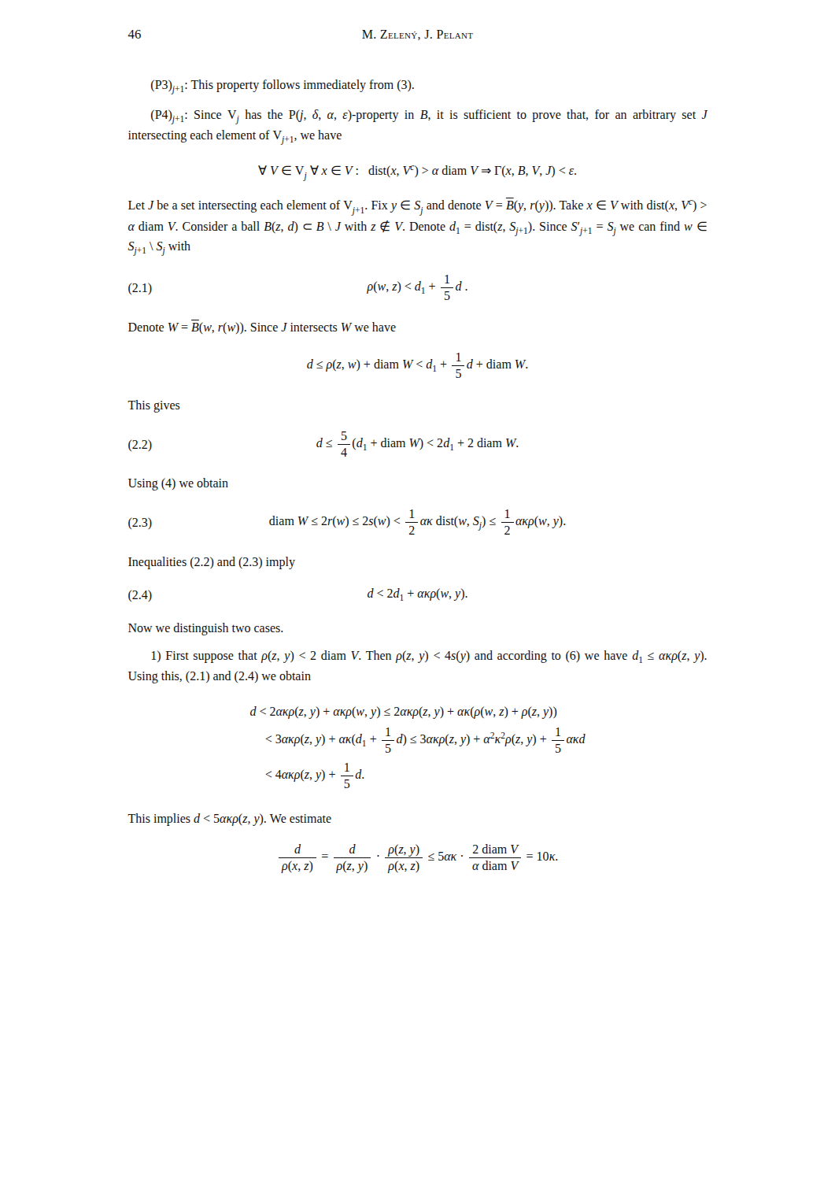46 M. Zelený, J. Pelant 46
(P3)j+1: This property follows immediately from (3).
(P4)j+1: Since Vj has the P(j, δ, α, ε)-property in B, it is sufficient to prove that, for an arbitrary set J intersecting each element of Vj+1, we have
∀ V ∈ Vj ∀ x ∈ V : dist(x, Vc) > α diam V ⇒ Γ(x, B, V, J) < ε.
Let J be a set intersecting each element of Vj+1. Fix y ∈ Sj and denote V = B(y, r(y)). Take x ∈ V with dist(x, Vc) > α diam V. Consider a ball B(z, d) ⊂ B \ J with z ∉ V. Denote d1 = dist(z, Sj+1). Since S′j+1 = Sj we can find w ∈ Sj+1 \ Sj with
(2.1) ρ(w, z) < d1 + 15 d .
Denote W = B(w, r(w)). Since J intersects W we have
d ≤ ρ(z, w) + diam W < d1 + 15 d + diam W.
This gives
(2.2) d ≤ 54(d1 + diam W) < 2d1 + 2 diam W.
Using (4) we obtain
(2.3) diam W ≤ 2r(w) ≤ 2s(w) < 12 ακ dist(w, Sj) ≤ 12 ακρ(w, y).
Inequalities (2.2) and (2.3) imply
(2.4) d < 2d1 + ακρ(w, y).
Now we distinguish two cases.
1) First suppose that ρ(z, y) < 2 diam V. Then ρ(z, y) < 4s(y) and according to (6) we have d1 ≤ ακρ(z, y). Using this, (2.1) and (2.4) we obtain
d < 2ακρ(z, y) + ακρ(w, y) ≤ 2ακρ(z, y) + ακ(ρ(w, z) + ρ(z, y))
< 3ακρ(z, y) + ακ(d1 + 15 d) ≤ 3ακρ(z, y) + α2κ2ρ(z, y) + 15 ακd
< 4ακρ(z, y) + 15 d.
This implies d < 5ακρ(z, y). We estimate
dρ(x, z) = dρ(z, y) · ρ(z, y) ρ(x, z) ≤ 5ακ · 2 diam V α diam V = 10κ.